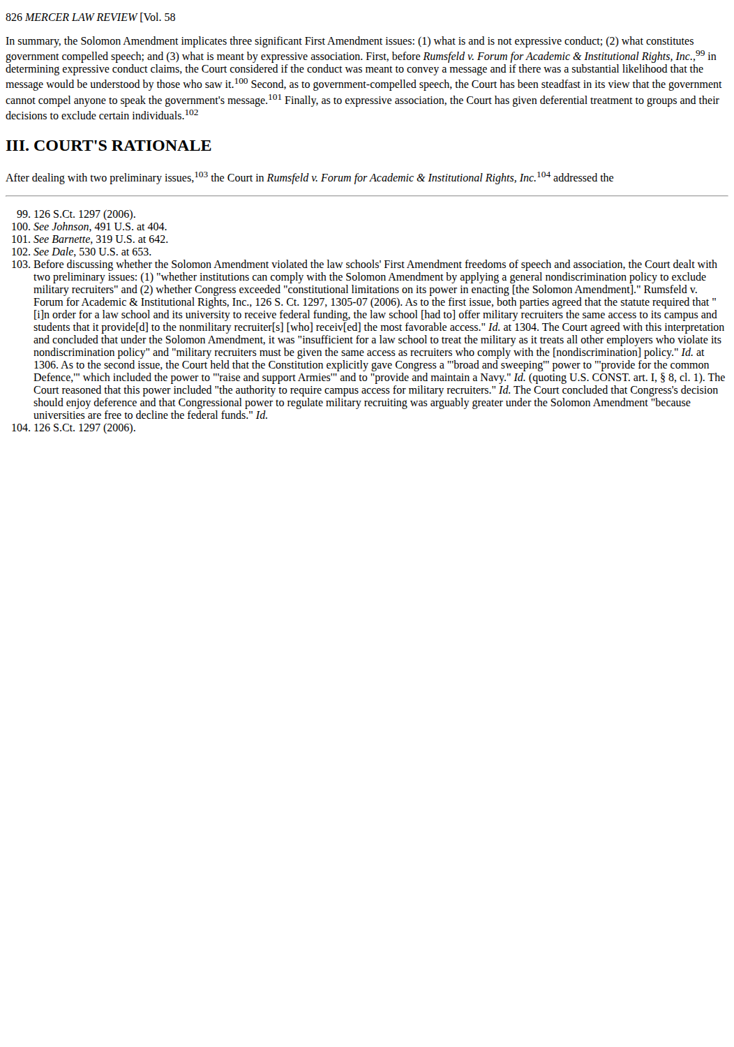826 MERCER LAW REVIEW [Vol. 58
In summary, the Solomon Amendment implicates three significant First Amendment issues: (1) what is and is not expressive conduct; (2) what constitutes government compelled speech; and (3) what is meant by expressive association. First, before Rumsfeld v. Forum for Academic & Institutional Rights, Inc.,99 in determining expressive conduct claims, the Court considered if the conduct was meant to convey a message and if there was a substantial likelihood that the message would be understood by those who saw it.100 Second, as to government-compelled speech, the Court has been steadfast in its view that the government cannot compel anyone to speak the government's message.101 Finally, as to expressive association, the Court has given deferential treatment to groups and their decisions to exclude certain individuals.102
III. COURT'S RATIONALE
After dealing with two preliminary issues,103 the Court in Rumsfeld v. Forum for Academic & Institutional Rights, Inc.104 addressed the
126 S.Ct. 1297 (2006).
See Johnson, 491 U.S. at 404.
See Barnette, 319 U.S. at 642.
See Dale, 530 U.S. at 653.
Before discussing whether the Solomon Amendment violated the law schools' First Amendment freedoms of speech and association, the Court dealt with two preliminary issues: (1) "whether institutions can comply with the Solomon Amendment by applying a general nondiscrimination policy to exclude military recruiters" and (2) whether Congress exceeded "constitutional limitations on its power in enacting [the Solomon Amendment]." Rumsfeld v. Forum for Academic & Institutional Rights, Inc., 126 S. Ct. 1297, 1305-07 (2006). As to the first issue, both parties agreed that the statute required that "[i]n order for a law school and its university to receive federal funding, the law school [had to] offer military recruiters the same access to its campus and students that it provide[d] to the nonmilitary recruiter[s] [who] receiv[ed] the most favorable access." Id. at 1304. The Court agreed with this interpretation and concluded that under the Solomon Amendment, it was "insufficient for a law school to treat the military as it treats all other employers who violate its nondiscrimination policy" and "military recruiters must be given the same access as recruiters who comply with the [nondiscrimination] policy." Id. at 1306. As to the second issue, the Court held that the Constitution explicitly gave Congress a "'broad and sweeping'" power to "'provide for the common Defence,'" which included the power to "'raise and support Armies'" and to "provide and maintain a Navy." Id. (quoting U.S. CONST. art. I, § 8, cl. 1). The Court reasoned that this power included "the authority to require campus access for military recruiters." Id. The Court concluded that Congress's decision should enjoy deference and that Congressional power to regulate military recruiting was arguably greater under the Solomon Amendment "because universities are free to decline the federal funds." Id.
126 S.Ct. 1297 (2006).